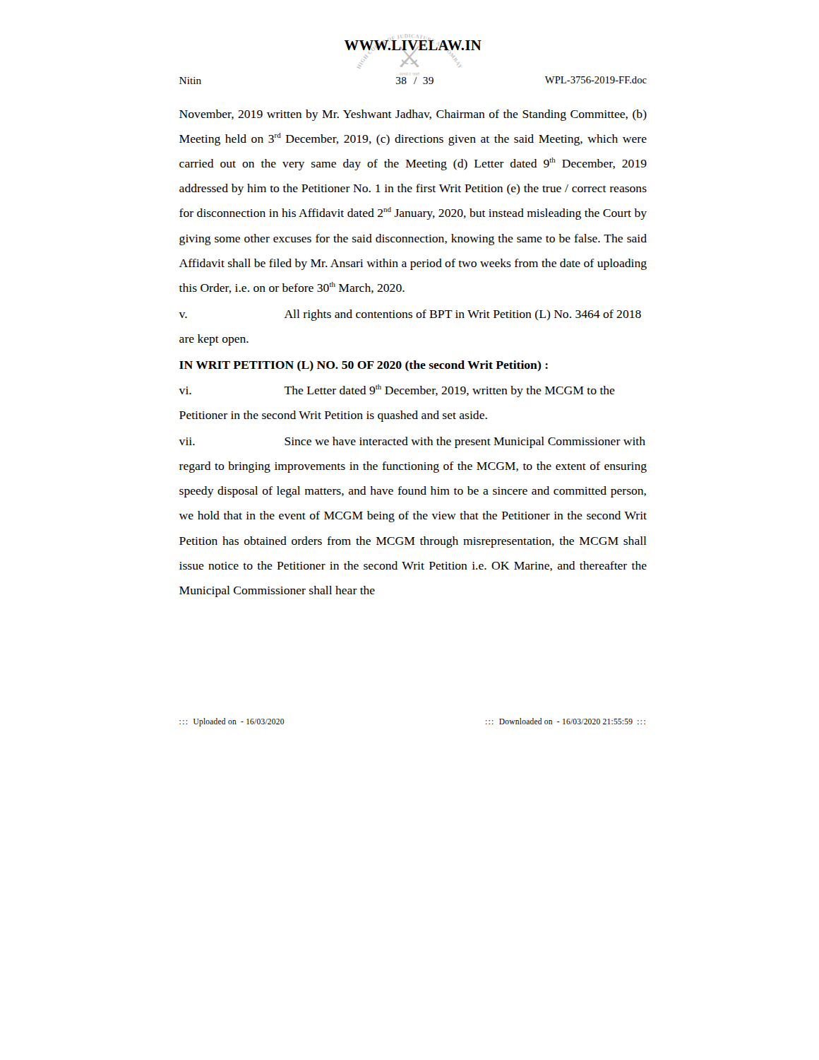WWW.LIVELAW.IN
HIGH COURT OF JUDICATURE AT BOMBAY ⚔ सत्यमेव जयते
Nitin
38 / 39
WPL-3756-2019-FF.doc
November, 2019 written by Mr. Yeshwant Jadhav, Chairman of the Standing Committee, (b) Meeting held on 3rd December, 2019, (c) directions given at the said Meeting, which were carried out on the very same day of the Meeting (d) Letter dated 9th December, 2019 addressed by him to the Petitioner No. 1 in the first Writ Petition (e) the true / correct reasons for disconnection in his Affidavit dated 2nd January, 2020, but instead misleading the Court by giving some other excuses for the said disconnection, knowing the same to be false. The said Affidavit shall be filed by Mr. Ansari within a period of two weeks from the date of uploading this Order, i.e. on or before 30th March, 2020.
v.
All rights and contentions of BPT in Writ Petition (L) No. 3464 of 2018
are kept open.
IN WRIT PETITION (L) NO. 50 OF 2020 (the second Writ Petition) :
vi.
The Letter dated 9th December, 2019, written by the MCGM to the
Petitioner in the second Writ Petition is quashed and set aside.
vii.
Since we have interacted with the present Municipal Commissioner with
regard to bringing improvements in the functioning of the MCGM, to the extent of ensuring speedy disposal of legal matters, and have found him to be a sincere and committed person, we hold that in the event of MCGM being of the view that the Petitioner in the second Writ Petition has obtained orders from the MCGM through misrepresentation, the MCGM shall issue notice to the Petitioner in the second Writ Petition i.e. OK Marine, and thereafter the Municipal Commissioner shall hear the
::: Uploaded on - 16/03/2020
::: Downloaded on - 16/03/2020 21:55:59 :::